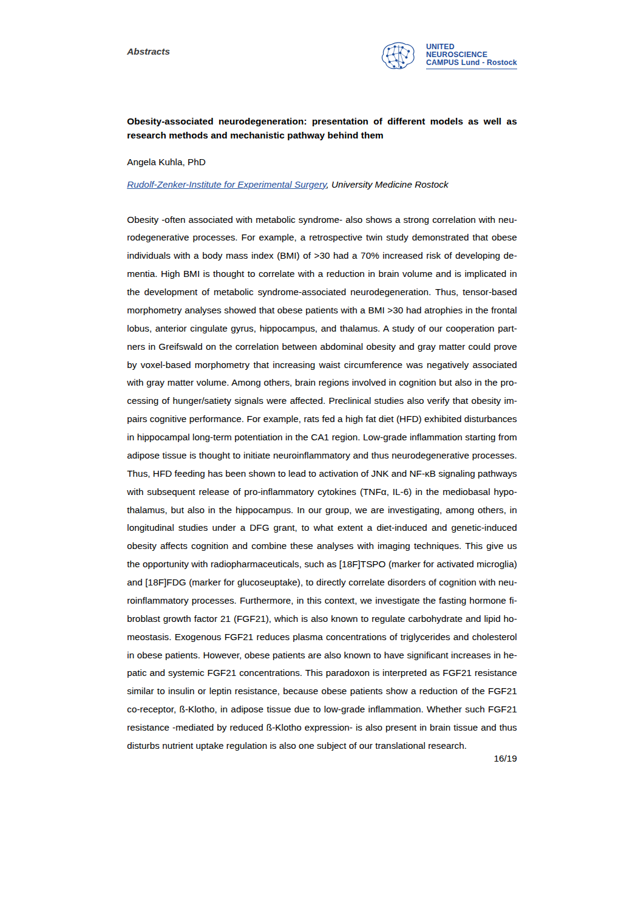Abstracts
UNITED NEUROSCIENCE CAMPUS Lund - Rostock
Obesity-associated neurodegeneration: presentation of different models as well as research methods and mechanistic pathway behind them
Angela Kuhla, PhD
Rudolf-Zenker-Institute for Experimental Surgery, University Medicine Rostock
Obesity -often associated with metabolic syndrome- also shows a strong correlation with neurodegenerative processes. For example, a retrospective twin study demonstrated that obese individuals with a body mass index (BMI) of >30 had a 70% increased risk of developing dementia. High BMI is thought to correlate with a reduction in brain volume and is implicated in the development of metabolic syndrome-associated neurodegeneration. Thus, tensor-based morphometry analyses showed that obese patients with a BMI >30 had atrophies in the frontal lobus, anterior cingulate gyrus, hippocampus, and thalamus. A study of our cooperation partners in Greifswald on the correlation between abdominal obesity and gray matter could prove by voxel-based morphometry that increasing waist circumference was negatively associated with gray matter volume. Among others, brain regions involved in cognition but also in the processing of hunger/satiety signals were affected. Preclinical studies also verify that obesity impairs cognitive performance. For example, rats fed a high fat diet (HFD) exhibited disturbances in hippocampal long-term potentiation in the CA1 region. Low-grade inflammation starting from adipose tissue is thought to initiate neuroinflammatory and thus neurodegenerative processes. Thus, HFD feeding has been shown to lead to activation of JNK and NF-κB signaling pathways with subsequent release of pro-inflammatory cytokines (TNFα, IL-6) in the mediobasal hypothalamus, but also in the hippocampus. In our group, we are investigating, among others, in longitudinal studies under a DFG grant, to what extent a diet-induced and genetic-induced obesity affects cognition and combine these analyses with imaging techniques. This give us the opportunity with radiopharmaceuticals, such as [18F]TSPO (marker for activated microglia) and [18F]FDG (marker for glucoseuptake), to directly correlate disorders of cognition with neuroinflammatory processes. Furthermore, in this context, we investigate the fasting hormone fibroblast growth factor 21 (FGF21), which is also known to regulate carbohydrate and lipid homeostasis. Exogenous FGF21 reduces plasma concentrations of triglycerides and cholesterol in obese patients. However, obese patients are also known to have significant increases in hepatic and systemic FGF21 concentrations. This paradoxon is interpreted as FGF21 resistance similar to insulin or leptin resistance, because obese patients show a reduction of the FGF21 co-receptor, ß-Klotho, in adipose tissue due to low-grade inflammation. Whether such FGF21 resistance -mediated by reduced ß-Klotho expression- is also present in brain tissue and thus disturbs nutrient uptake regulation is also one subject of our translational research.
16/19